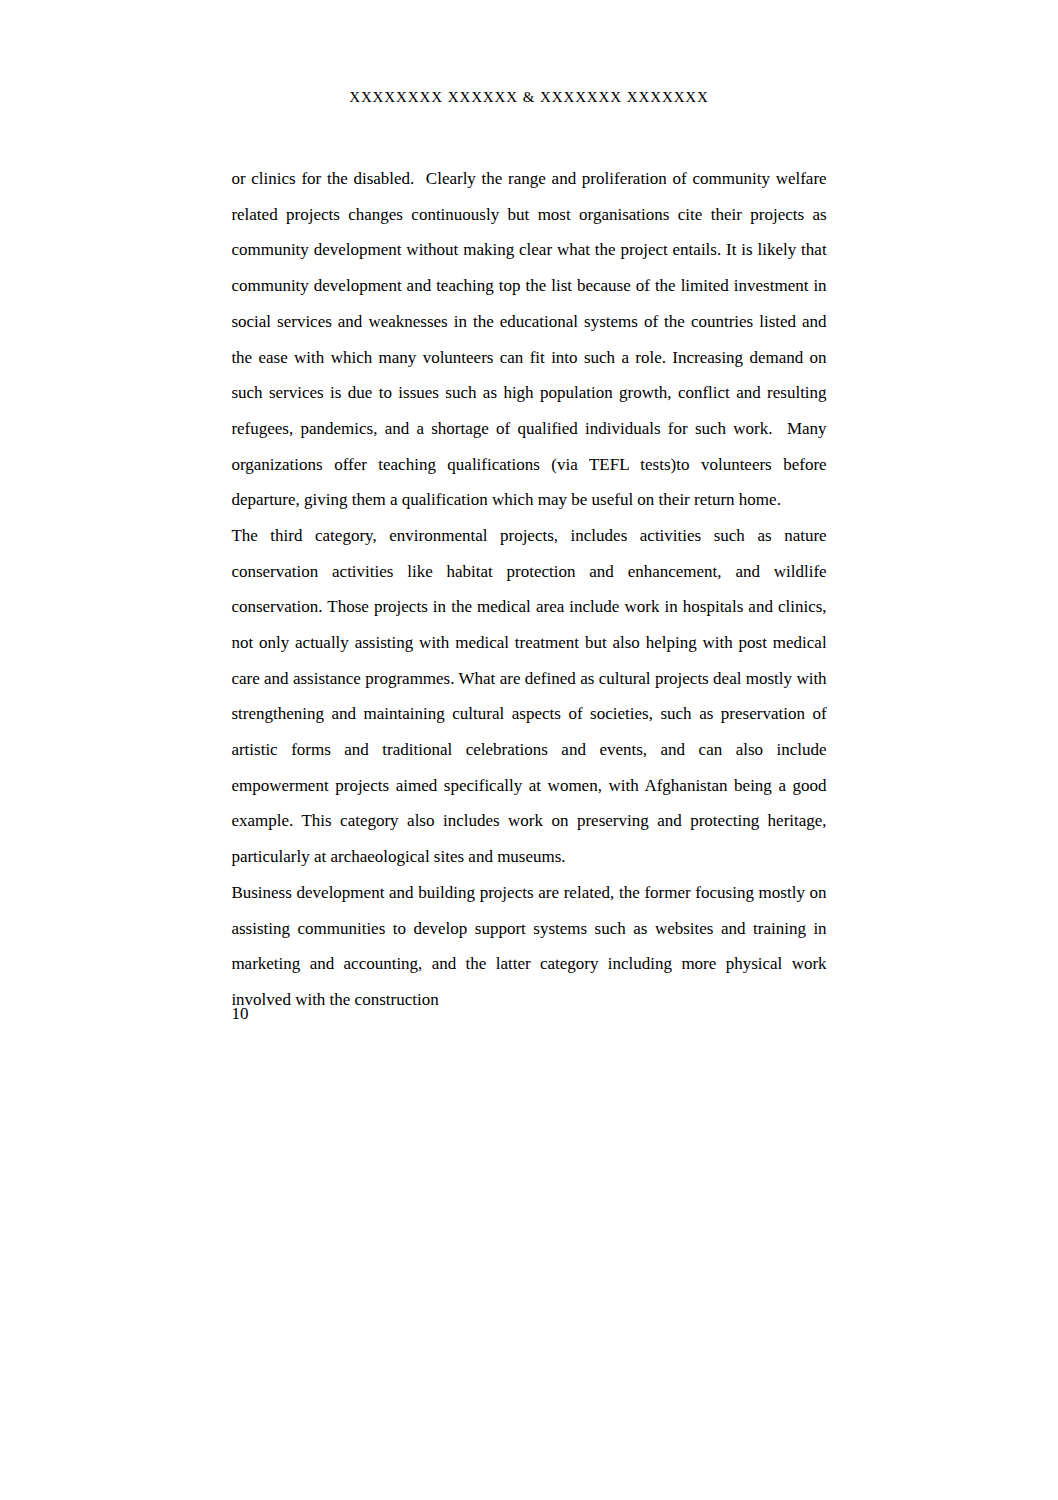XXXXXXXX XXXXXX & XXXXXXX XXXXXXX
or clinics for the disabled. Clearly the range and proliferation of community welfare related projects changes continuously but most organisations cite their projects as community development without making clear what the project entails. It is likely that community development and teaching top the list because of the limited investment in social services and weaknesses in the educational systems of the countries listed and the ease with which many volunteers can fit into such a role. Increasing demand on such services is due to issues such as high population growth, conflict and resulting refugees, pandemics, and a shortage of qualified individuals for such work. Many organizations offer teaching qualifications (via TEFL tests)to volunteers before departure, giving them a qualification which may be useful on their return home.
The third category, environmental projects, includes activities such as nature conservation activities like habitat protection and enhancement, and wildlife conservation. Those projects in the medical area include work in hospitals and clinics, not only actually assisting with medical treatment but also helping with post medical care and assistance programmes. What are defined as cultural projects deal mostly with strengthening and maintaining cultural aspects of societies, such as preservation of artistic forms and traditional celebrations and events, and can also include empowerment projects aimed specifically at women, with Afghanistan being a good example. This category also includes work on preserving and protecting heritage, particularly at archaeological sites and museums.
Business development and building projects are related, the former focusing mostly on assisting communities to develop support systems such as websites and training in marketing and accounting, and the latter category including more physical work involved with the construction
10